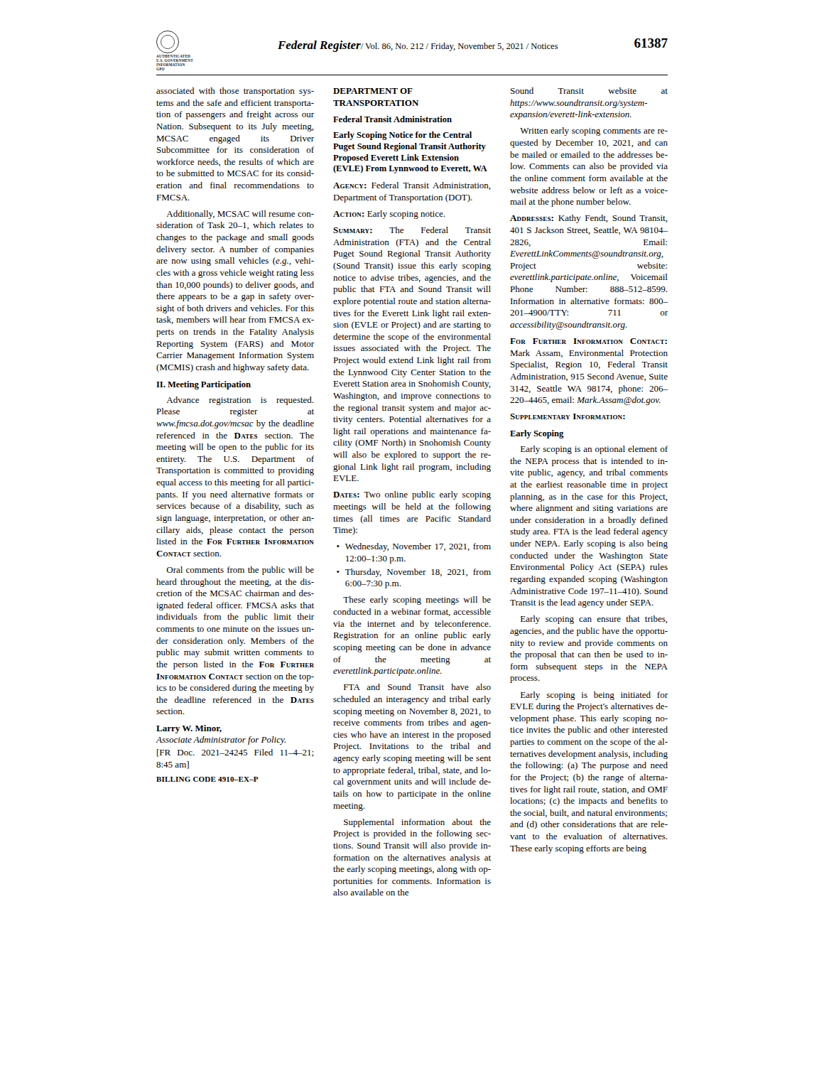Authenticated
U.S. Government
Information
GPO
Federal Register/ Vol. 86, No. 212 / Friday, November 5, 2021 / Notices
61387
associated with those transportation systems and the safe and efficient transportation of passengers and freight across our Nation. Subsequent to its July meeting, MCSAC engaged its Driver Subcommittee for its consideration of workforce needs, the results of which are to be submitted to MCSAC for its consideration and final recommendations to FMCSA.
Additionally, MCSAC will resume consideration of Task 20–1, which relates to changes to the package and small goods delivery sector. A number of companies are now using small vehicles (e.g., vehicles with a gross vehicle weight rating less than 10,000 pounds) to deliver goods, and there appears to be a gap in safety oversight of both drivers and vehicles. For this task, members will hear from FMCSA experts on trends in the Fatality Analysis Reporting System (FARS) and Motor Carrier Management Information System (MCMIS) crash and highway safety data.
II. Meeting Participation
Advance registration is requested. Please register at www.fmcsa.dot.gov/mcsac by the deadline referenced in the Dates section. The meeting will be open to the public for its entirety. The U.S. Department of Transportation is committed to providing equal access to this meeting for all participants. If you need alternative formats or services because of a disability, such as sign language, interpretation, or other ancillary aids, please contact the person listed in the For Further Information Contact section.
Oral comments from the public will be heard throughout the meeting, at the discretion of the MCSAC chairman and designated federal officer. FMCSA asks that individuals from the public limit their comments to one minute on the issues under consideration only. Members of the public may submit written comments to the person listed in the For Further Information Contact section on the topics to be considered during the meeting by the deadline referenced in the Dates section.
Larry W. Minor,
Associate Administrator for Policy.
[FR Doc. 2021–24245 Filed 11–4–21; 8:45 am]
BILLING CODE 4910–EX–P
DEPARTMENT OF TRANSPORTATION
Federal Transit Administration
Early Scoping Notice for the Central Puget Sound Regional Transit Authority Proposed Everett Link Extension (EVLE) From Lynnwood to Everett, WA
Agency: Federal Transit Administration, Department of Transportation (DOT).
Action: Early scoping notice.
Summary: The Federal Transit Administration (FTA) and the Central Puget Sound Regional Transit Authority (Sound Transit) issue this early scoping notice to advise tribes, agencies, and the public that FTA and Sound Transit will explore potential route and station alternatives for the Everett Link light rail extension (EVLE or Project) and are starting to determine the scope of the environmental issues associated with the Project. The Project would extend Link light rail from the Lynnwood City Center Station to the Everett Station area in Snohomish County, Washington, and improve connections to the regional transit system and major activity centers. Potential alternatives for a light rail operations and maintenance facility (OMF North) in Snohomish County will also be explored to support the regional Link light rail program, including EVLE.
Dates: Two online public early scoping meetings will be held at the following times (all times are Pacific Standard Time):
Wednesday, November 17, 2021, from 12:00–1:30 p.m.
Thursday, November 18, 2021, from 6:00–7:30 p.m.
These early scoping meetings will be conducted in a webinar format, accessible via the internet and by teleconference. Registration for an online public early scoping meeting can be done in advance of the meeting at everettlink.participate.online.
FTA and Sound Transit have also scheduled an interagency and tribal early scoping meeting on November 8, 2021, to receive comments from tribes and agencies who have an interest in the proposed Project. Invitations to the tribal and agency early scoping meeting will be sent to appropriate federal, tribal, state, and local government units and will include details on how to participate in the online meeting.
Supplemental information about the Project is provided in the following sections. Sound Transit will also provide information on the alternatives analysis at the early scoping meetings, along with opportunities for comments. Information is also available on the
Sound Transit website at https://www.soundtransit.org/system-expansion/everett-link-extension.
Written early scoping comments are requested by December 10, 2021, and can be mailed or emailed to the addresses below. Comments can also be provided via the online comment form available at the website address below or left as a voicemail at the phone number below.
Addresses: Kathy Fendt, Sound Transit, 401 S Jackson Street, Seattle, WA 98104–2826, Email: EverettLinkComments@soundtransit.org, Project website: everettlink.participate.online, Voicemail Phone Number: 888–512–8599. Information in alternative formats: 800–201–4900/TTY: 711 or accessibility@soundtransit.org.
For Further Information Contact: Mark Assam, Environmental Protection Specialist, Region 10, Federal Transit Administration, 915 Second Avenue, Suite 3142, Seattle WA 98174, phone: 206–220–4465, email: Mark.Assam@dot.gov.
Supplementary Information:
Early Scoping
Early scoping is an optional element of the NEPA process that is intended to invite public, agency, and tribal comments at the earliest reasonable time in project planning, as in the case for this Project, where alignment and siting variations are under consideration in a broadly defined study area. FTA is the lead federal agency under NEPA. Early scoping is also being conducted under the Washington State Environmental Policy Act (SEPA) rules regarding expanded scoping (Washington Administrative Code 197–11–410). Sound Transit is the lead agency under SEPA.
Early scoping can ensure that tribes, agencies, and the public have the opportunity to review and provide comments on the proposal that can then be used to inform subsequent steps in the NEPA process.
Early scoping is being initiated for EVLE during the Project's alternatives development phase. This early scoping notice invites the public and other interested parties to comment on the scope of the alternatives development analysis, including the following: (a) The purpose and need for the Project; (b) the range of alternatives for light rail route, station, and OMF locations; (c) the impacts and benefits to the social, built, and natural environments; and (d) other considerations that are relevant to the evaluation of alternatives. These early scoping efforts are being